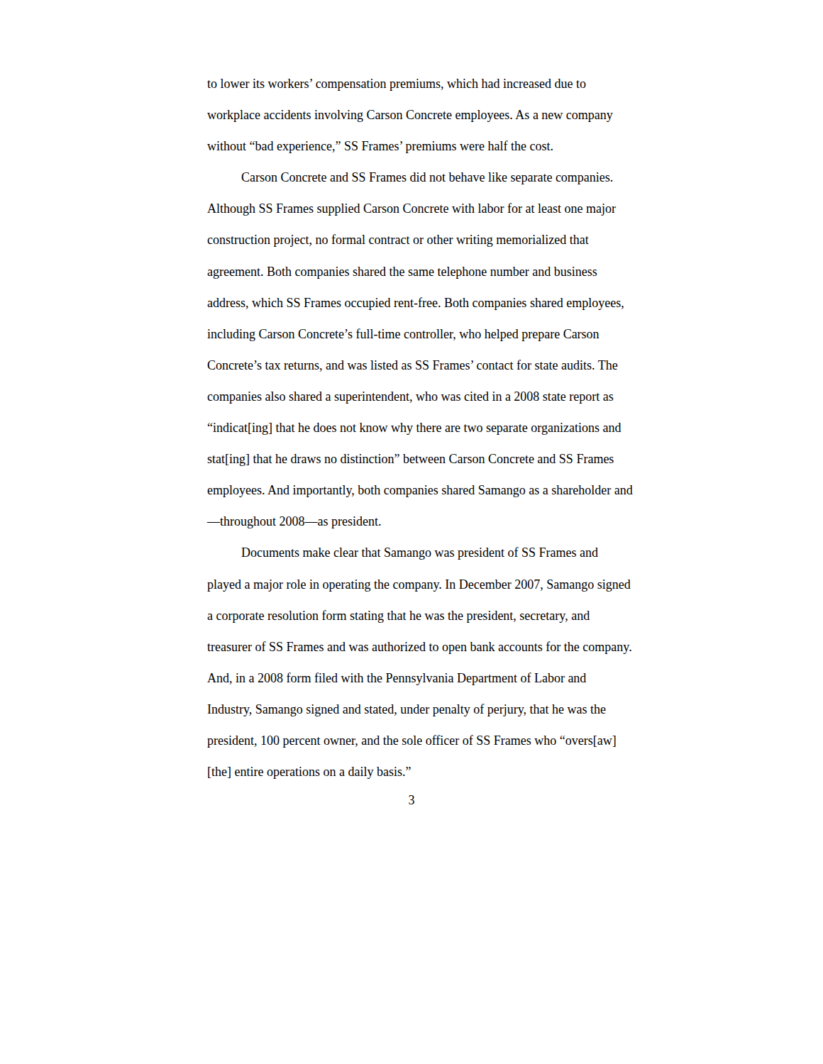to lower its workers’ compensation premiums, which had increased due to workplace accidents involving Carson Concrete employees. As a new company without “bad experience,” SS Frames’ premiums were half the cost.
Carson Concrete and SS Frames did not behave like separate companies. Although SS Frames supplied Carson Concrete with labor for at least one major construction project, no formal contract or other writing memorialized that agreement. Both companies shared the same telephone number and business address, which SS Frames occupied rent-free. Both companies shared employees, including Carson Concrete’s full-time controller, who helped prepare Carson Concrete’s tax returns, and was listed as SS Frames’ contact for state audits. The companies also shared a superintendent, who was cited in a 2008 state report as “indicat[ing] that he does not know why there are two separate organizations and stat[ing] that he draws no distinction” between Carson Concrete and SS Frames employees. And importantly, both companies shared Samango as a shareholder and—throughout 2008—as president.
Documents make clear that Samango was president of SS Frames and played a major role in operating the company. In December 2007, Samango signed a corporate resolution form stating that he was the president, secretary, and treasurer of SS Frames and was authorized to open bank accounts for the company. And, in a 2008 form filed with the Pennsylvania Department of Labor and Industry, Samango signed and stated, under penalty of perjury, that he was the president, 100 percent owner, and the sole officer of SS Frames who “overs[aw] [the] entire operations on a daily basis.”
3